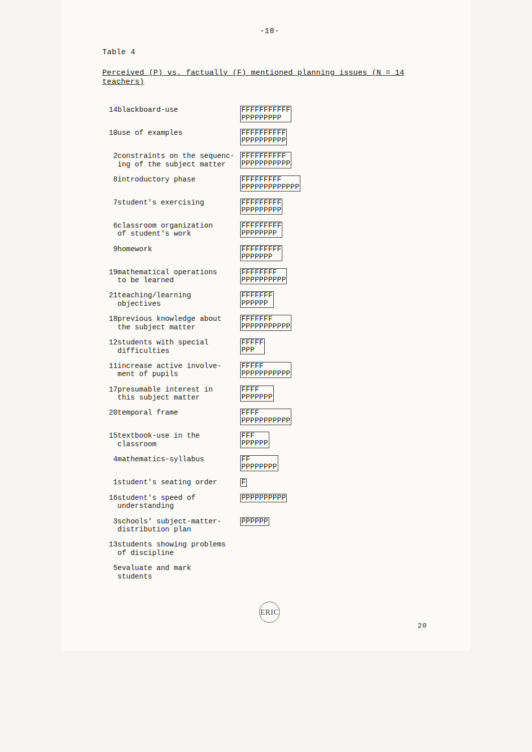-18-
Table 4
Perceived (P) vs. factually (F) mentioned planning issues (N = 14 teachers)
| 14 | blackboard-use | FFFFFFFFFFF PPPPPPPPP |
| 10 | use of examples | FFFFFFFFFF PPPPPPPPPP |
| 2 | constraints on the sequenc- ing of the subject matter | FFFFFFFFFF PPPPPPPPPPP |
| 8 | introductory phase | FFFFFFFFF PPPPPPPPPPPPP |
| 7 | student's exercising | FFFFFFFFF PPPPPPPPP |
| 6 | classroom organization of student's work | FFFFFFFFF PPPPPPPP |
| 9 | homework | FFFFFFFFF PPPPPPP |
| 19 | mathematical operations to be learned | FFFFFFFF PPPPPPPPPP |
| 21 | teaching/learning objectives | FFFFFFF PPPPPP |
| 18 | previous knowledge about the subject matter | FFFFFFF PPPPPPPPPPP |
| 12 | students with special difficulties | FFFFF PPP |
| 11 | increase active involve- ment of pupils | FFFFF PPPPPPPPPPP |
| 17 | presumable interest in this subject matter | FFFF PPPPPPP |
| 20 | temporal frame | FFFF PPPPPPPPPPP |
| 15 | textbook-use in the classroom | FFF PPPPPP |
| 4 | mathematics-syllabus | FF PPPPPPPP |
| 1 | student's seating order | F |
| 16 | student's speed of understanding | PPPPPPPPPP |
| 3 | schools' subject-matter- distribution plan | PPPPPP |
| 13 | students showing problems of discipline | |
| 5 | evaluate and mark students | |
ERIC
20